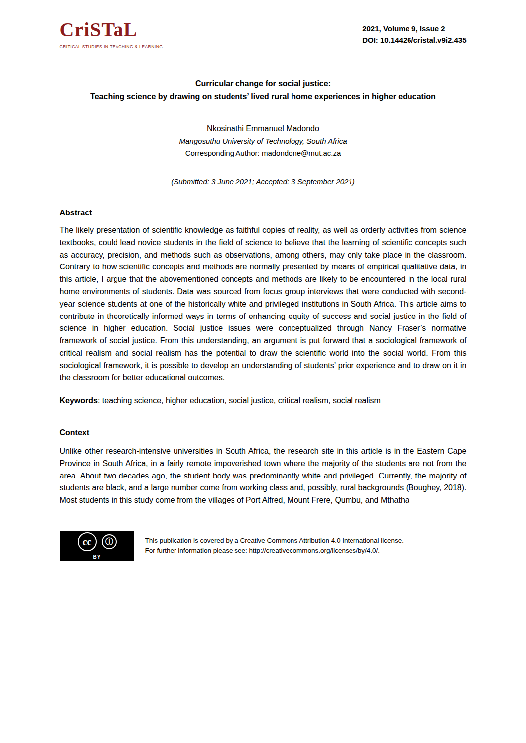CriSTaL
Critical Studies in Teaching & Learning
2021, Volume 9, Issue 2
DOI: 10.14426/cristal.v9i2.435
Curricular change for social justice:
Teaching science by drawing on students’ lived rural home experiences in higher education
Nkosinathi Emmanuel Madondo
Mangosuthu University of Technology, South Africa
Corresponding Author: madondone@mut.ac.za
(Submitted: 3 June 2021; Accepted: 3 September 2021)
Abstract
The likely presentation of scientific knowledge as faithful copies of reality, as well as orderly activities from science textbooks, could lead novice students in the field of science to believe that the learning of scientific concepts such as accuracy, precision, and methods such as observations, among others, may only take place in the classroom. Contrary to how scientific concepts and methods are normally presented by means of empirical qualitative data, in this article, I argue that the abovementioned concepts and methods are likely to be encountered in the local rural home environments of students. Data was sourced from focus group interviews that were conducted with second-year science students at one of the historically white and privileged institutions in South Africa. This article aims to contribute in theoretically informed ways in terms of enhancing equity of success and social justice in the field of science in higher education. Social justice issues were conceptualized through Nancy Fraser’s normative framework of social justice. From this understanding, an argument is put forward that a sociological framework of critical realism and social realism has the potential to draw the scientific world into the social world. From this sociological framework, it is possible to develop an understanding of students’ prior experience and to draw on it in the classroom for better educational outcomes.
Keywords: teaching science, higher education, social justice, critical realism, social realism
Context
Unlike other research-intensive universities in South Africa, the research site in this article is in the Eastern Cape Province in South Africa, in a fairly remote impoverished town where the majority of the students are not from the area. About two decades ago, the student body was predominantly white and privileged. Currently, the majority of students are black, and a large number come from working class and, possibly, rural backgrounds (Boughey, 2018). Most students in this study come from the villages of Port Alfred, Mount Frere, Qumbu, and Mthatha
cc
ⓘ
BY
This publication is covered by a Creative Commons Attribution 4.0 International license.
For further information please see: http://creativecommons.org/licenses/by/4.0/.